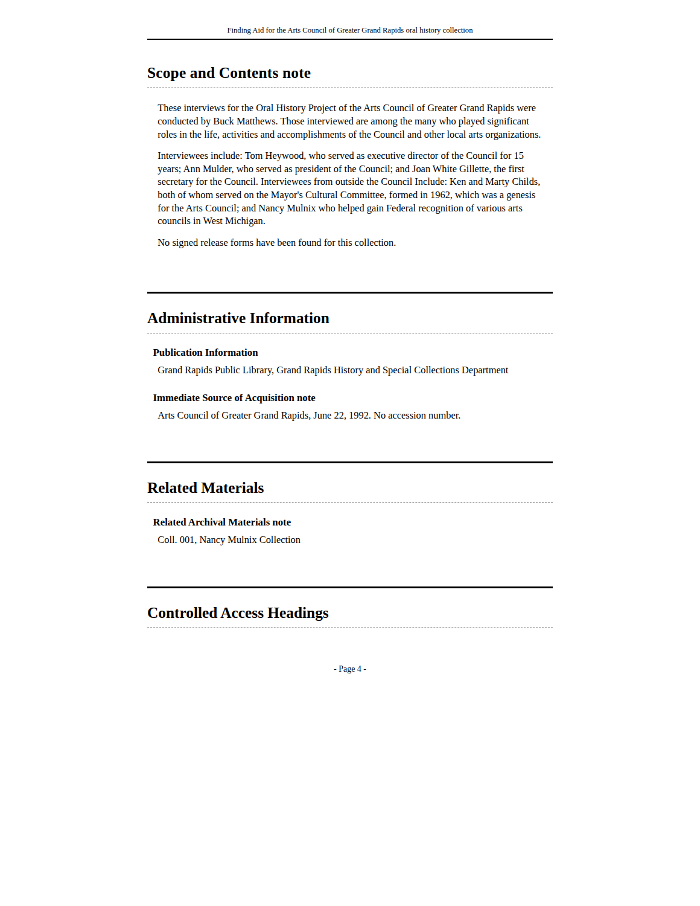Finding Aid for the Arts Council of Greater Grand Rapids oral history collection
Scope and Contents note
These interviews for the Oral History Project of the Arts Council of Greater Grand Rapids were conducted by Buck Matthews. Those interviewed are among the many who played significant roles in the life, activities and accomplishments of the Council and other local arts organizations.
Interviewees include: Tom Heywood, who served as executive director of the Council for 15 years; Ann Mulder, who served as president of the Council; and Joan White Gillette, the first secretary for the Council. Interviewees from outside the Council Include: Ken and Marty Childs, both of whom served on the Mayor's Cultural Committee, formed in 1962, which was a genesis for the Arts Council; and Nancy Mulnix who helped gain Federal recognition of various arts councils in West Michigan.
No signed release forms have been found for this collection.
Administrative Information
Publication Information
Grand Rapids Public Library, Grand Rapids History and Special Collections Department
Immediate Source of Acquisition note
Arts Council of Greater Grand Rapids, June 22, 1992. No accession number.
Related Materials
Related Archival Materials note
Coll. 001, Nancy Mulnix Collection
Controlled Access Headings
- Page 4 -